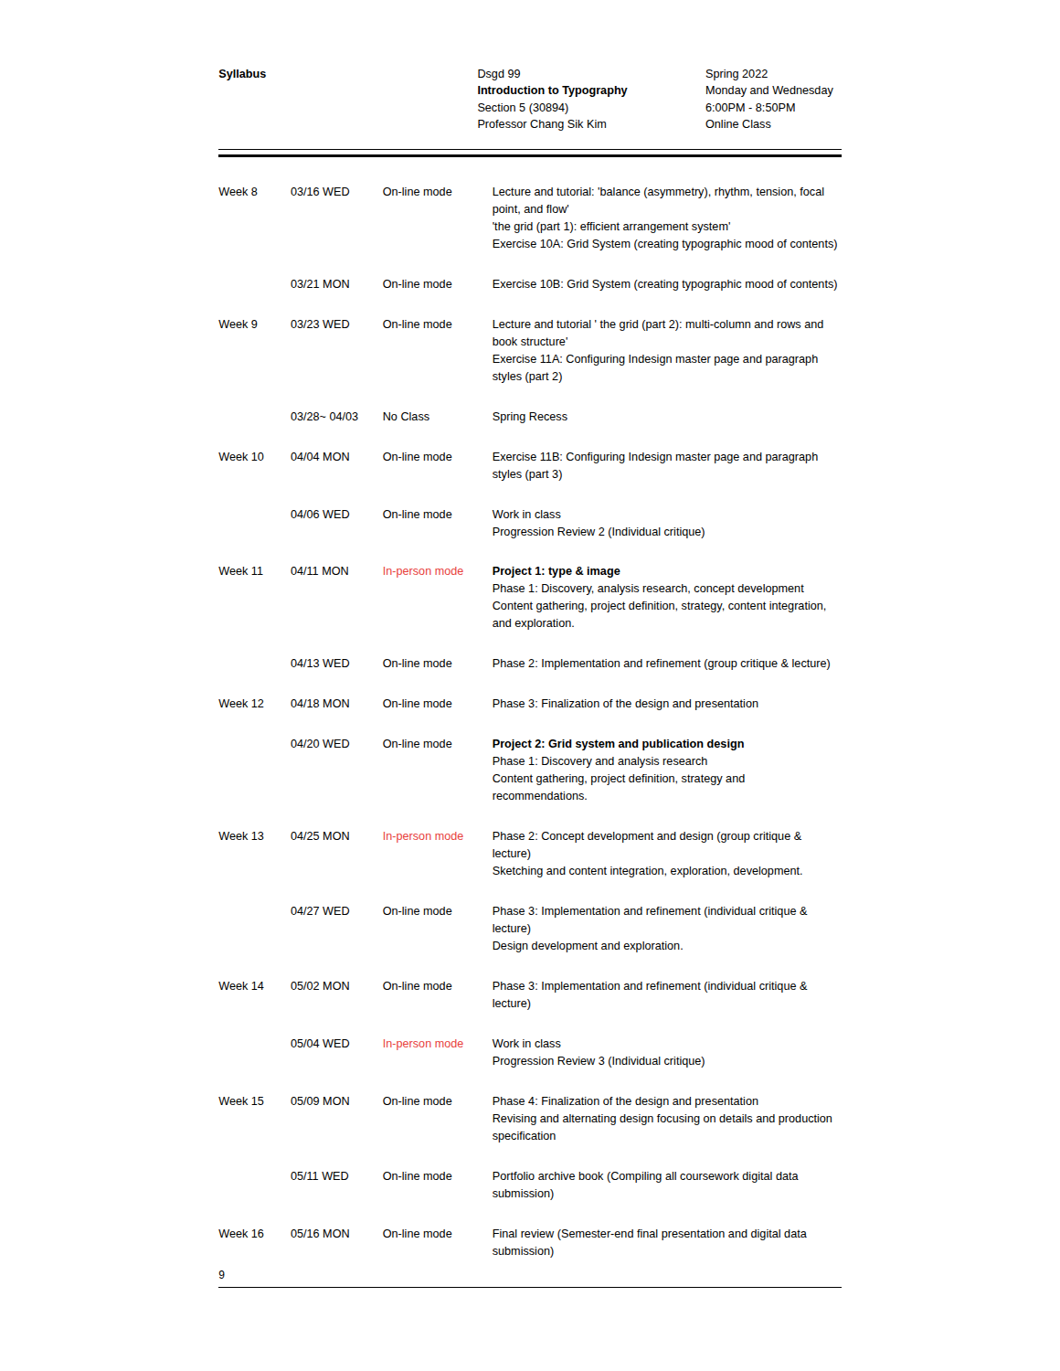Syllabus
Dsgd 99
Introduction to Typography
Section 5 (30894)
Professor Chang Sik Kim
Spring 2022
Monday and Wednesday
6:00PM - 8:50PM
Online Class
| Week 8 | 03/16 WED | On-line mode | Lecture and tutorial: 'balance (asymmetry), rhythm, tension, focal point, and flow' 'the grid (part 1): efficient arrangement system' Exercise 10A: Grid System (creating typographic mood of contents) |
| | 03/21 MON | On-line mode | Exercise 10B: Grid System (creating typographic mood of contents) |
| Week 9 | 03/23 WED | On-line mode | Lecture and tutorial ' the grid (part 2): multi-column and rows and book structure' Exercise 11A: Configuring Indesign master page and paragraph styles (part 2) |
| | 03/28~ 04/03 | No Class | Spring Recess |
| Week 10 | 04/04 MON | On-line mode | Exercise 11B: Configuring Indesign master page and paragraph styles (part 3) |
| | 04/06 WED | On-line mode | Work in class Progression Review 2 (Individual critique) |
| Week 11 | 04/11 MON | In-person mode | Project 1: type & image Phase 1: Discovery, analysis research, concept development Content gathering, project definition, strategy, content integration, and exploration. |
| | 04/13 WED | On-line mode | Phase 2: Implementation and refinement (group critique & lecture) |
| Week 12 | 04/18 MON | On-line mode | Phase 3: Finalization of the design and presentation |
| | 04/20 WED | On-line mode | Project 2: Grid system and publication design Phase 1: Discovery and analysis research Content gathering, project definition, strategy and recommendations. |
| Week 13 | 04/25 MON | In-person mode | Phase 2: Concept development and design (group critique & lecture) Sketching and content integration, exploration, development. |
| | 04/27 WED | On-line mode | Phase 3: Implementation and refinement (individual critique & lecture) Design development and exploration. |
| Week 14 | 05/02 MON | On-line mode | Phase 3: Implementation and refinement (individual critique & lecture) |
| | 05/04 WED | In-person mode | Work in class Progression Review 3 (Individual critique) |
| Week 15 | 05/09 MON | On-line mode | Phase 4: Finalization of the design and presentation Revising and alternating design focusing on details and production specification |
| | 05/11 WED | On-line mode | Portfolio archive book (Compiling all coursework digital data submission) |
| Week 16 | 05/16 MON | On-line mode | Final review (Semester-end final presentation and digital data submission) |
9